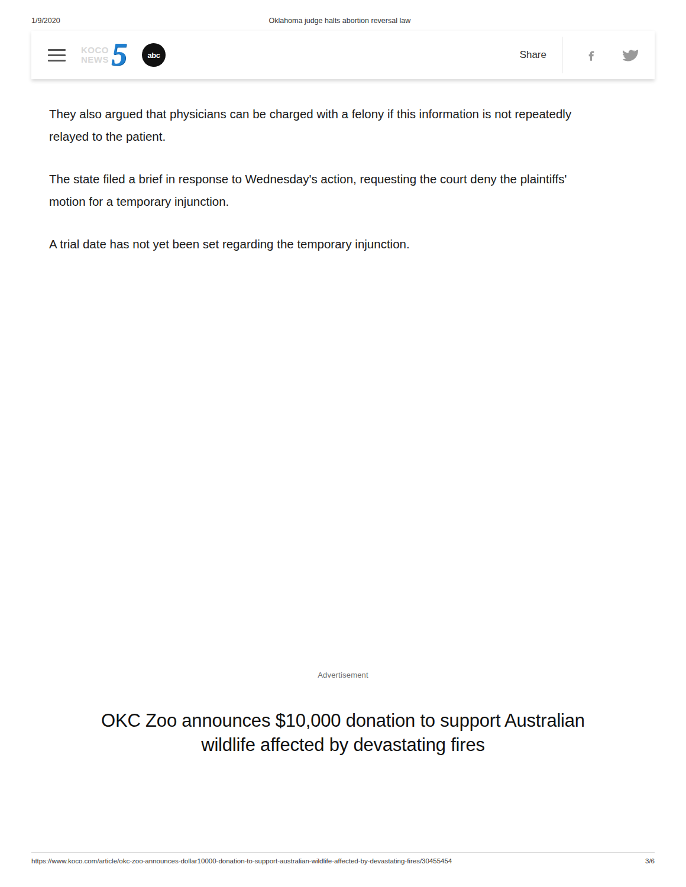1/9/2020 Oklahoma judge halts abortion reversal law
KOCO
NEWS
5 abc
Share
They also argued that physicians can be charged with a felony if this information is not repeatedly relayed to the patient.
The state filed a brief in response to Wednesday's action, requesting the court deny the plaintiffs' motion for a temporary injunction.
A trial date has not yet been set regarding the temporary injunction.
Advertisement
OKC Zoo announces $10,000 donation to support Australian wildlife affected by devastating fires
https://www.koco.com/article/okc-zoo-announces-dollar10000-donation-to-support-australian-wildlife-affected-by-devastating-fires/30455454 3/6